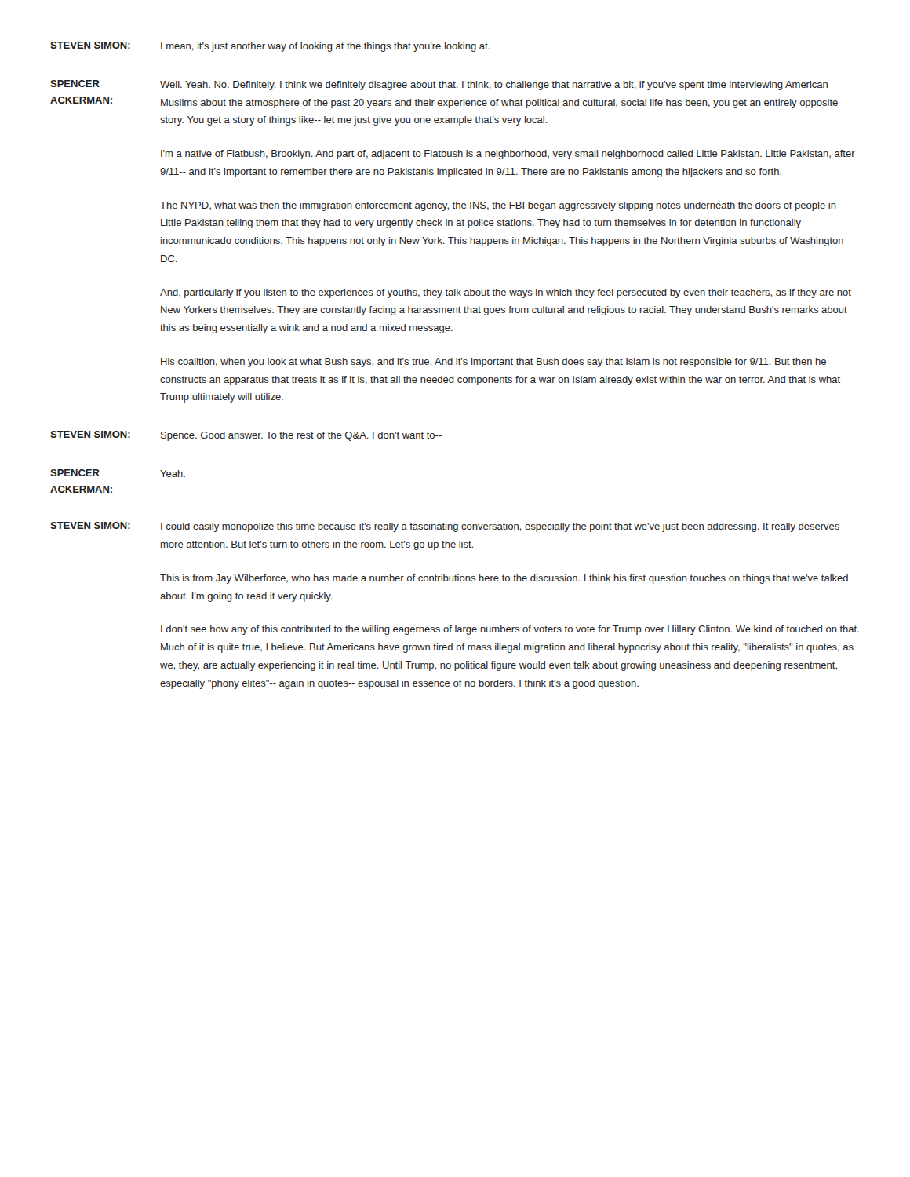| STEVEN SIMON: | I mean, it's just another way of looking at the things that you're looking at. |
| SPENCER ACKERMAN: | Well. Yeah. No. Definitely. I think we definitely disagree about that. I think, to challenge that narrative a bit, if you've spent time interviewing American Muslims about the atmosphere of the past 20 years and their experience of what political and cultural, social life has been, you get an entirely opposite story. You get a story of things like-- let me just give you one example that's very local. I'm a native of Flatbush, Brooklyn. And part of, adjacent to Flatbush is a neighborhood, very small neighborhood called Little Pakistan. Little Pakistan, after 9/11-- and it's important to remember there are no Pakistanis implicated in 9/11. There are no Pakistanis among the hijackers and so forth. The NYPD, what was then the immigration enforcement agency, the INS, the FBI began aggressively slipping notes underneath the doors of people in Little Pakistan telling them that they had to very urgently check in at police stations. They had to turn themselves in for detention in functionally incommunicado conditions. This happens not only in New York. This happens in Michigan. This happens in the Northern Virginia suburbs of Washington DC. And, particularly if you listen to the experiences of youths, they talk about the ways in which they feel persecuted by even their teachers, as if they are not New Yorkers themselves. They are constantly facing a harassment that goes from cultural and religious to racial. They understand Bush's remarks about this as being essentially a wink and a nod and a mixed message. His coalition, when you look at what Bush says, and it's true. And it's important that Bush does say that Islam is not responsible for 9/11. But then he constructs an apparatus that treats it as if it is, that all the needed components for a war on Islam already exist within the war on terror. And that is what Trump ultimately will utilize. |
| STEVEN SIMON: | Spence. Good answer. To the rest of the Q&A. I don't want to-- |
| SPENCER ACKERMAN: | Yeah. |
| STEVEN SIMON: | I could easily monopolize this time because it's really a fascinating conversation, especially the point that we've just been addressing. It really deserves more attention. But let's turn to others in the room. Let's go up the list. This is from Jay Wilberforce, who has made a number of contributions here to the discussion. I think his first question touches on things that we've talked about. I'm going to read it very quickly. I don't see how any of this contributed to the willing eagerness of large numbers of voters to vote for Trump over Hillary Clinton. We kind of touched on that. Much of it is quite true, I believe. But Americans have grown tired of mass illegal migration and liberal hypocrisy about this reality, "liberalists" in quotes, as we, they, are actually experiencing it in real time. Until Trump, no political figure would even talk about growing uneasiness and deepening resentment, especially "phony elites"-- again in quotes-- espousal in essence of no borders. I think it's a good question. |